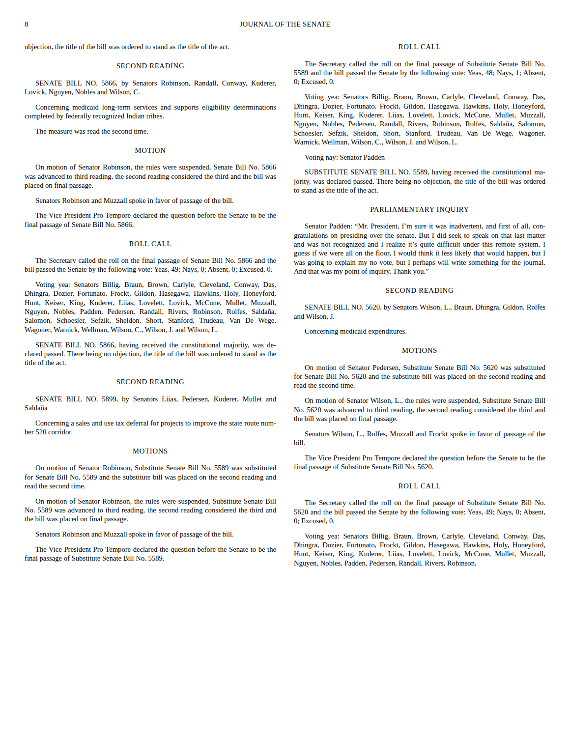8
JOURNAL OF THE SENATE
objection, the title of the bill was ordered to stand as the title of the act.
Second Reading
SENATE BILL NO. 5866, by Senators Robinson, Randall, Conway, Kuderer, Lovick, Nguyen, Nobles and Wilson, C.
Concerning medicaid long-term services and supports eligibility determinations completed by federally recognized Indian tribes.
The measure was read the second time.
Motion
On motion of Senator Robinson, the rules were suspended, Senate Bill No. 5866 was advanced to third reading, the second reading considered the third and the bill was placed on final passage.
Senators Robinson and Muzzall spoke in favor of passage of the bill.
The Vice President Pro Tempore declared the question before the Senate to be the final passage of Senate Bill No. 5866.
Roll Call
The Secretary called the roll on the final passage of Senate Bill No. 5866 and the bill passed the Senate by the following vote: Yeas, 49; Nays, 0; Absent, 0; Excused, 0.
Voting yea: Senators Billig, Braun, Brown, Carlyle, Cleveland, Conway, Das, Dhingra, Dozier, Fortunato, Frockt, Gildon, Hasegawa, Hawkins, Holy, Honeyford, Hunt, Keiser, King, Kuderer, Liias, Lovelett, Lovick, McCune, Mullet, Muzzall, Nguyen, Nobles, Padden, Pedersen, Randall, Rivers, Robinson, Rolfes, Saldaña, Salomon, Schoesler, Sefzik, Sheldon, Short, Stanford, Trudeau, Van De Wege, Wagoner, Warnick, Wellman, Wilson, C., Wilson, J. and Wilson, L.
SENATE BILL NO. 5866, having received the constitutional majority, was declared passed. There being no objection, the title of the bill was ordered to stand as the title of the act.
Second Reading
SENATE BILL NO. 5899, by Senators Liias, Pedersen, Kuderer, Mullet and Saldaña
Concerning a sales and use tax deferral for projects to improve the state route number 520 corridor.
Motions
On motion of Senator Robinson, Substitute Senate Bill No. 5589 was substituted for Senate Bill No. 5589 and the substitute bill was placed on the second reading and read the second time.
On motion of Senator Robinson, the rules were suspended, Substitute Senate Bill No. 5589 was advanced to third reading, the second reading considered the third and the bill was placed on final passage.
Senators Robinson and Muzzall spoke in favor of passage of the bill.
The Vice President Pro Tempore declared the question before the Senate to be the final passage of Substitute Senate Bill No. 5589.
Roll Call
The Secretary called the roll on the final passage of Substitute Senate Bill No. 5589 and the bill passed the Senate by the following vote: Yeas, 48; Nays, 1; Absent, 0; Excused, 0.
Voting yea: Senators Billig, Braun, Brown, Carlyle, Cleveland, Conway, Das, Dhingra, Dozier, Fortunato, Frockt, Gildon, Hasegawa, Hawkins, Holy, Honeyford, Hunt, Keiser, King, Kuderer, Liias, Lovelett, Lovick, McCune, Mullet, Muzzall, Nguyen, Nobles, Pedersen, Randall, Rivers, Robinson, Rolfes, Saldaña, Salomon, Schoesler, Sefzik, Sheldon, Short, Stanford, Trudeau, Van De Wege, Wagoner, Warnick, Wellman, Wilson, C., Wilson, J. and Wilson, L.
Voting nay: Senator Padden
SUBSTITUTE SENATE BILL NO. 5589, having received the constitutional majority, was declared passed. There being no objection, the title of the bill was ordered to stand as the title of the act.
Parliamentary Inquiry
Senator Padden: “Mr. President, I’m sure it was inadvertent, and first of all, congratulations on presiding over the senate. But I did seek to speak on that last matter and was not recognized and I realize it’s quite difficult under this remote system. I guess if we were all on the floor, I would think it less likely that would happen, but I was going to explain my no vote, but I perhaps will write something for the journal. And that was my point of inquiry. Thank you.”
Second Reading
SENATE BILL NO. 5620, by Senators Wilson, L., Braun, Dhingra, Gildon, Rolfes and Wilson, J.
Concerning medicaid expenditures.
Motions
On motion of Senator Pedersen, Substitute Senate Bill No. 5620 was substituted for Senate Bill No. 5620 and the substitute bill was placed on the second reading and read the second time.
On motion of Senator Wilson, L., the rules were suspended, Substitute Senate Bill No. 5620 was advanced to third reading, the second reading considered the third and the bill was placed on final passage.
Senators Wilson, L., Rolfes, Muzzall and Frockt spoke in favor of passage of the bill.
The Vice President Pro Tempore declared the question before the Senate to be the final passage of Substitute Senate Bill No. 5620.
Roll Call
The Secretary called the roll on the final passage of Substitute Senate Bill No. 5620 and the bill passed the Senate by the following vote: Yeas, 49; Nays, 0; Absent, 0; Excused, 0.
Voting yea: Senators Billig, Braun, Brown, Carlyle, Cleveland, Conway, Das, Dhingra, Dozier, Fortunato, Frockt, Gildon, Hasegawa, Hawkins, Holy, Honeyford, Hunt, Keiser, King, Kuderer, Liias, Lovelett, Lovick, McCune, Mullet, Muzzall, Nguyen, Nobles, Padden, Pedersen, Randall, Rivers, Robinson,